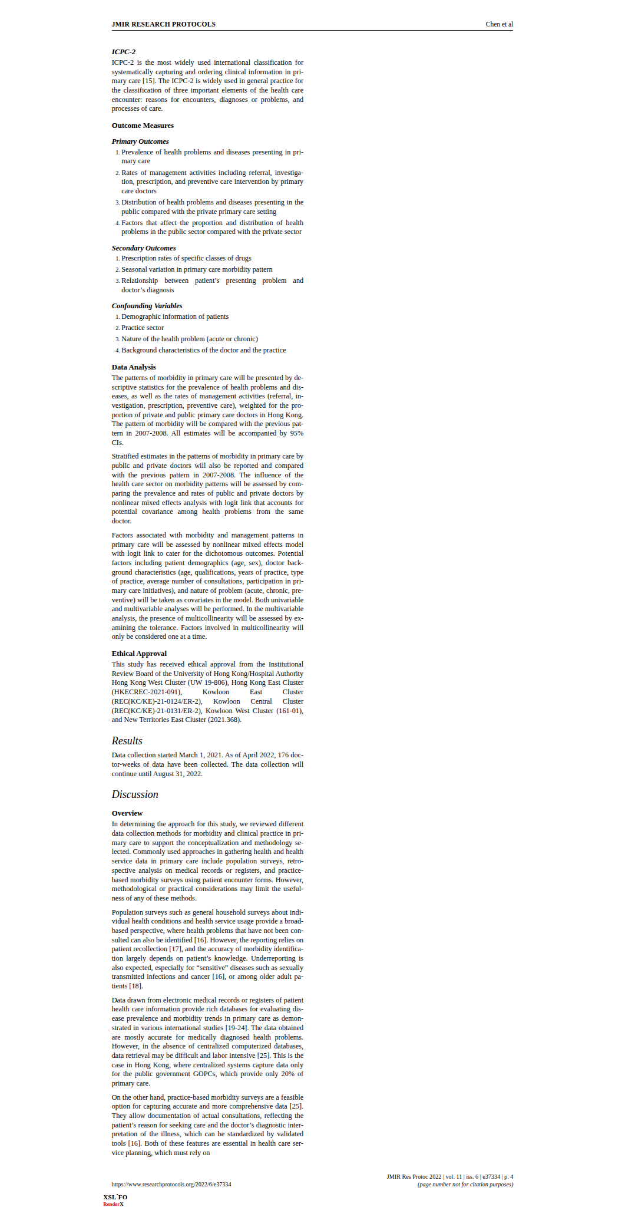JMIR RESEARCH PROTOCOLS
Chen et al
ICPC-2
ICPC-2 is the most widely used international classification for systematically capturing and ordering clinical information in primary care [15]. The ICPC-2 is widely used in general practice for the classification of three important elements of the health care encounter: reasons for encounters, diagnoses or problems, and processes of care.
Outcome Measures
Primary Outcomes
Prevalence of health problems and diseases presenting in primary care
Rates of management activities including referral, investigation, prescription, and preventive care intervention by primary care doctors
Distribution of health problems and diseases presenting in the public compared with the private primary care setting
Factors that affect the proportion and distribution of health problems in the public sector compared with the private sector
Secondary Outcomes
Prescription rates of specific classes of drugs
Seasonal variation in primary care morbidity pattern
Relationship between patient’s presenting problem and doctor’s diagnosis
Confounding Variables
Demographic information of patients
Practice sector
Nature of the health problem (acute or chronic)
Background characteristics of the doctor and the practice
Data Analysis
The patterns of morbidity in primary care will be presented by descriptive statistics for the prevalence of health problems and diseases, as well as the rates of management activities (referral, investigation, prescription, preventive care), weighted for the proportion of private and public primary care doctors in Hong Kong. The pattern of morbidity will be compared with the previous pattern in 2007-2008. All estimates will be accompanied by 95% CIs.
Stratified estimates in the patterns of morbidity in primary care by public and private doctors will also be reported and compared with the previous pattern in 2007-2008. The influence of the health care sector on morbidity patterns will be assessed by comparing the prevalence and rates of public and private doctors by nonlinear mixed effects analysis with logit link that accounts for potential covariance among health problems from the same doctor.
Factors associated with morbidity and management patterns in primary care will be assessed by nonlinear mixed effects model with logit link to cater for the dichotomous outcomes. Potential factors including patient demographics (age, sex), doctor background characteristics (age, qualifications, years of practice, type of practice, average number of consultations, participation in primary care initiatives), and nature of problem (acute, chronic, preventive) will be taken as covariates in the model. Both univariable and multivariable analyses will be performed. In the multivariable analysis, the presence of multicollinearity will be assessed by examining the tolerance. Factors involved in multicollinearity will only be considered one at a time.
Ethical Approval
This study has received ethical approval from the Institutional Review Board of the University of Hong Kong/Hospital Authority Hong Kong West Cluster (UW 19-806), Hong Kong East Cluster (HKECREC-2021-091), Kowloon East Cluster (REC(KC/KE)-21-0124/ER-2), Kowloon Central Cluster (REC(KC/KE)-21-0131/ER-2), Kowloon West Cluster (161-01), and New Territories East Cluster (2021.368).
Results
Data collection started March 1, 2021. As of April 2022, 176 doctor-weeks of data have been collected. The data collection will continue until August 31, 2022.
Discussion
Overview
In determining the approach for this study, we reviewed different data collection methods for morbidity and clinical practice in primary care to support the conceptualization and methodology selected. Commonly used approaches in gathering health and health service data in primary care include population surveys, retrospective analysis on medical records or registers, and practice-based morbidity surveys using patient encounter forms. However, methodological or practical considerations may limit the usefulness of any of these methods.
Population surveys such as general household surveys about individual health conditions and health service usage provide a broad-based perspective, where health problems that have not been consulted can also be identified [16]. However, the reporting relies on patient recollection [17], and the accuracy of morbidity identification largely depends on patient’s knowledge. Underreporting is also expected, especially for “sensitive” diseases such as sexually transmitted infections and cancer [16], or among older adult patients [18].
Data drawn from electronic medical records or registers of patient health care information provide rich databases for evaluating disease prevalence and morbidity trends in primary care as demonstrated in various international studies [19-24]. The data obtained are mostly accurate for medically diagnosed health problems. However, in the absence of centralized computerized databases, data retrieval may be difficult and labor intensive [25]. This is the case in Hong Kong, where centralized systems capture data only for the public government GOPCs, which provide only 20% of primary care.
On the other hand, practice-based morbidity surveys are a feasible option for capturing accurate and more comprehensive data [25]. They allow documentation of actual consultations, reflecting the patient’s reason for seeking care and the doctor’s diagnostic interpretation of the illness, which can be standardized by validated tools [16]. Both of these features are essential in health care service planning, which must rely on
https://www.researchprotocols.org/2022/6/e37334
JMIR Res Protoc 2022 | vol. 11 | iss. 6 | e37334 | p. 4
(page number not for citation purposes)
XSL•FO
Render X